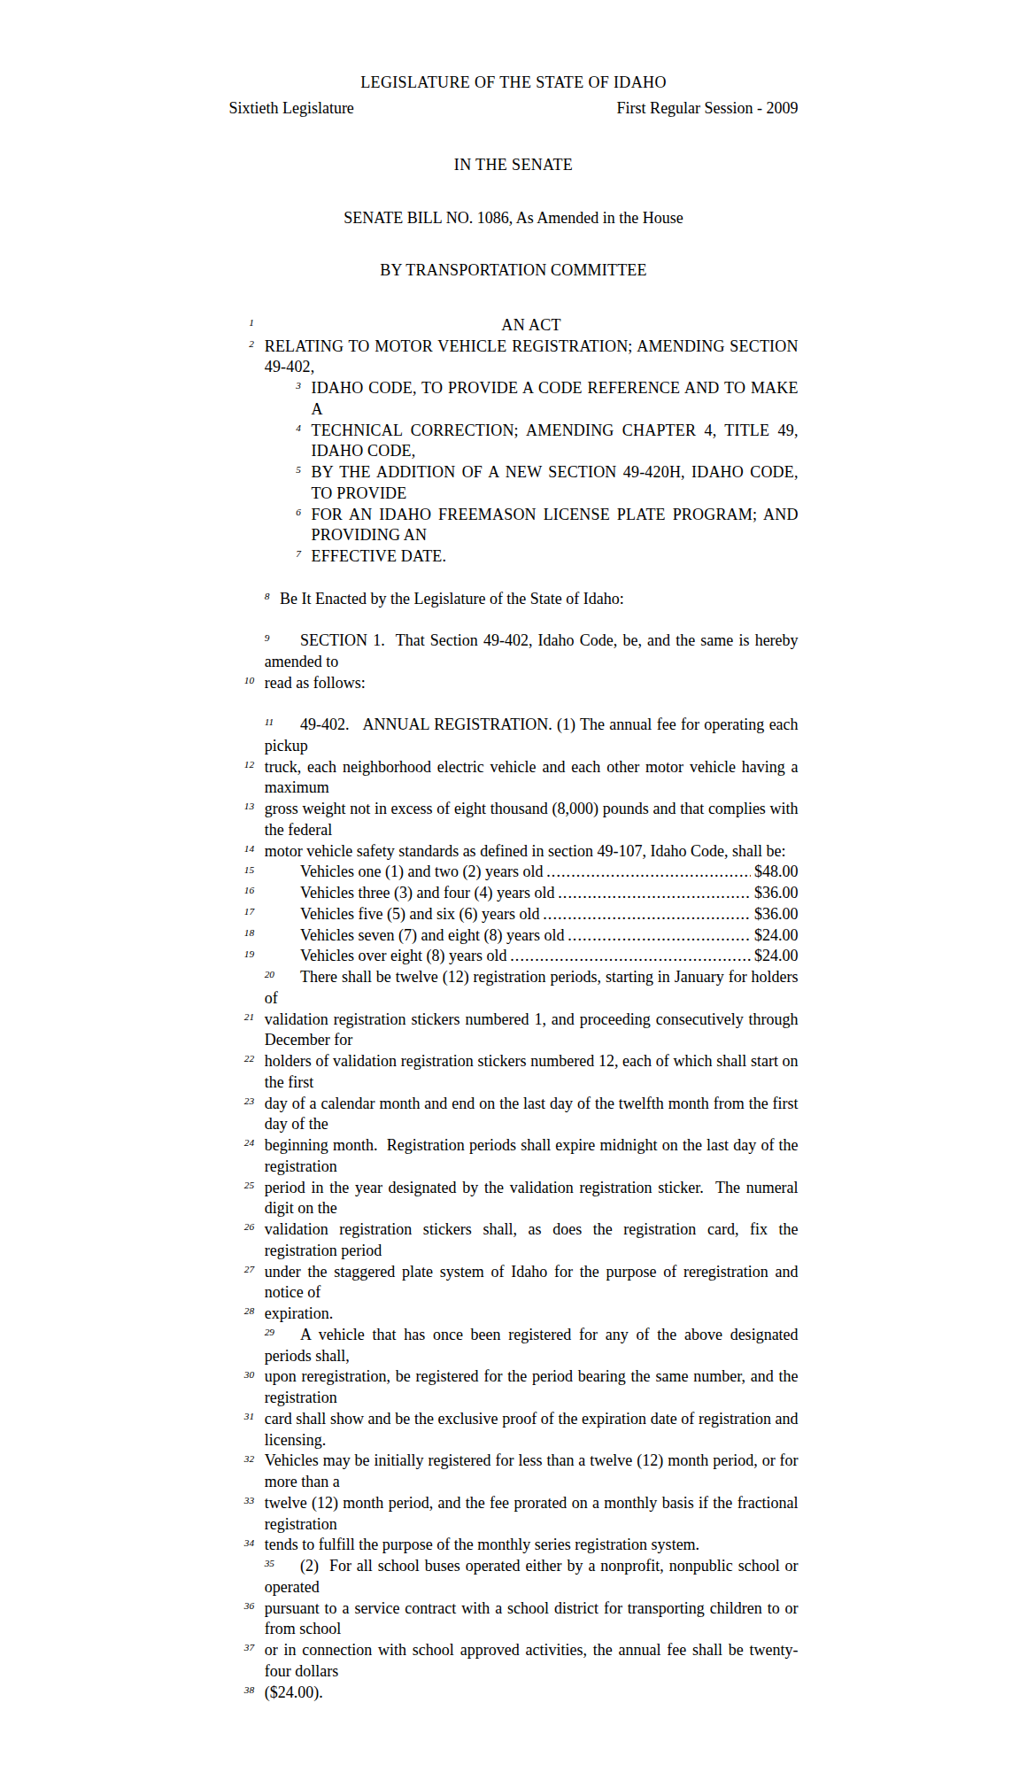LEGISLATURE OF THE STATE OF IDAHO
Sixtieth Legislature First Regular Session - 2009
IN THE SENATE
SENATE BILL NO. 1086, As Amended in the House
BY TRANSPORTATION COMMITTEE
AN ACT
RELATING TO MOTOR VEHICLE REGISTRATION; AMENDING SECTION 49-402,
IDAHO CODE, TO PROVIDE A CODE REFERENCE AND TO MAKE A
TECHNICAL CORRECTION; AMENDING CHAPTER 4, TITLE 49, IDAHO CODE,
BY THE ADDITION OF A NEW SECTION 49-420H, IDAHO CODE, TO PROVIDE
FOR AN IDAHO FREEMASON LICENSE PLATE PROGRAM; AND PROVIDING AN
EFFECTIVE DATE.
Be It Enacted by the Legislature of the State of Idaho:
SECTION 1. That Section 49-402, Idaho Code, be, and the same is hereby amended to
read as follows:
49-402. ANNUAL REGISTRATION. (1) The annual fee for operating each pickup
truck, each neighborhood electric vehicle and each other motor vehicle having a maximum
gross weight not in excess of eight thousand (8,000) pounds and that complies with the federal
motor vehicle safety standards as defined in section 49-107, Idaho Code, shall be:
Vehicles one (1) and two (2) years old ....................................................................... $48.00
Vehicles three (3) and four (4) years old .................................................................... $36.00
Vehicles five (5) and six (6) years old ....................................................................... $36.00
Vehicles seven (7) and eight (8) years old .............................................................. $24.00
Vehicles over eight (8) years old .............................................................................. $24.00
There shall be twelve (12) registration periods, starting in January for holders of
validation registration stickers numbered 1, and proceeding consecutively through December for
holders of validation registration stickers numbered 12, each of which shall start on the first
day of a calendar month and end on the last day of the twelfth month from the first day of the
beginning month. Registration periods shall expire midnight on the last day of the registration
period in the year designated by the validation registration sticker. The numeral digit on the
validation registration stickers shall, as does the registration card, fix the registration period
under the staggered plate system of Idaho for the purpose of reregistration and notice of
expiration.
A vehicle that has once been registered for any of the above designated periods shall,
upon reregistration, be registered for the period bearing the same number, and the registration
card shall show and be the exclusive proof of the expiration date of registration and licensing.
Vehicles may be initially registered for less than a twelve (12) month period, or for more than a
twelve (12) month period, and the fee prorated on a monthly basis if the fractional registration
tends to fulfill the purpose of the monthly series registration system.
(2) For all school buses operated either by a nonprofit, nonpublic school or operated
pursuant to a service contract with a school district for transporting children to or from school
or in connection with school approved activities, the annual fee shall be twenty-four dollars
($24.00).